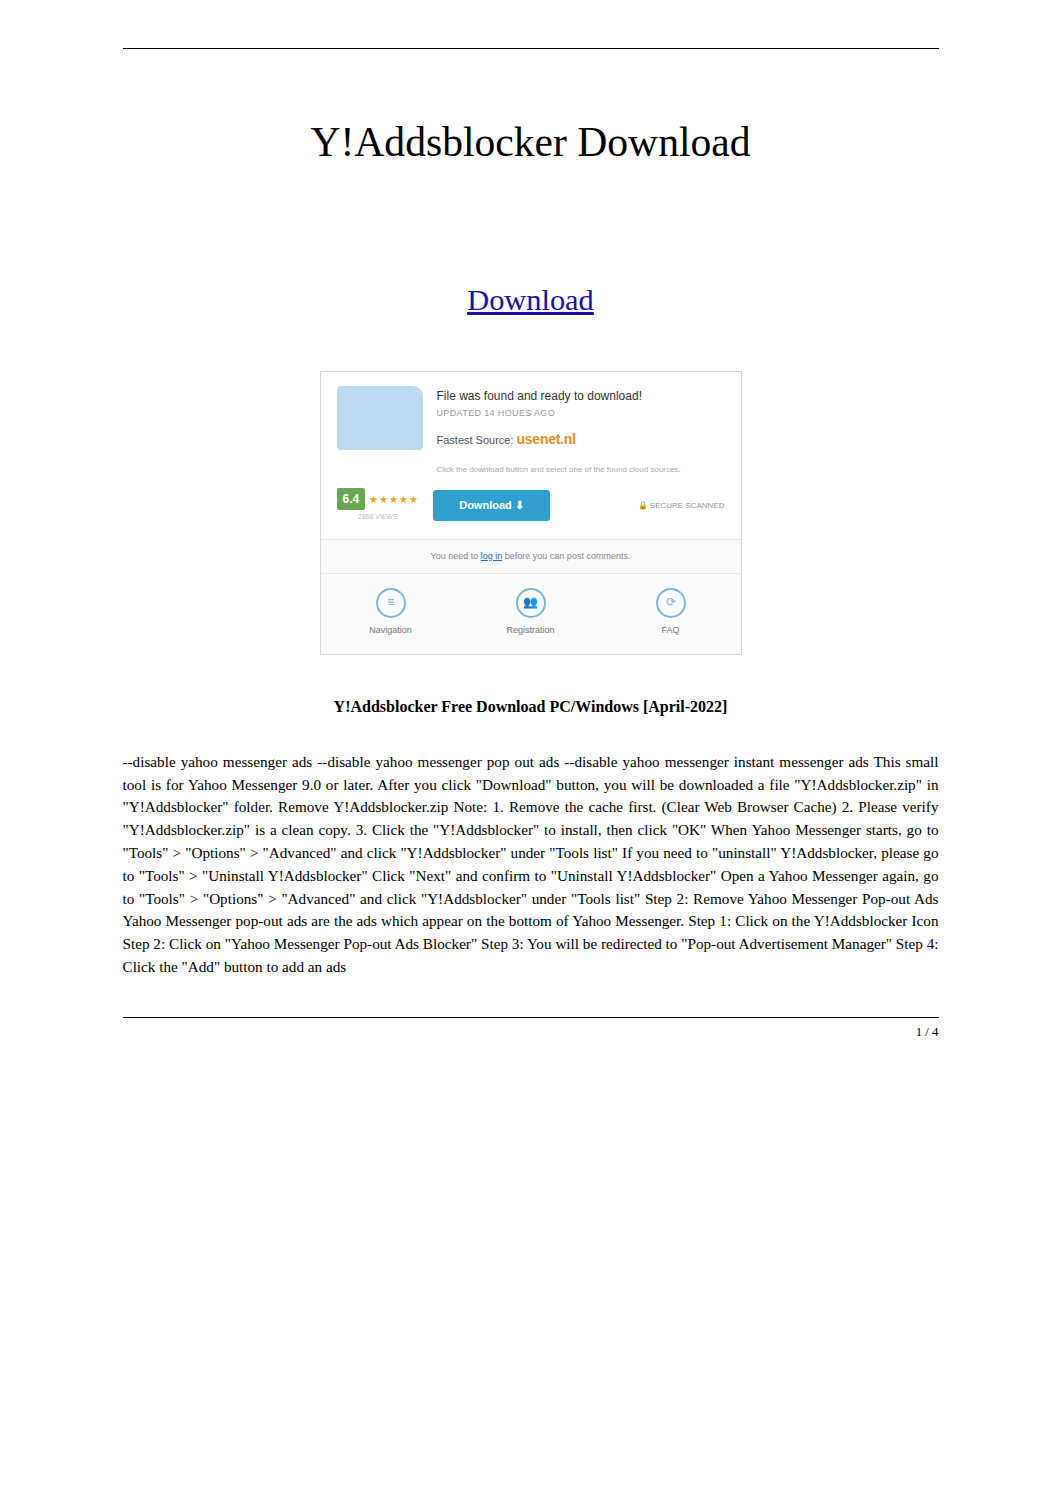Y!Addsblocker Download
Download
File was found and ready to download!
UPDATED 14 HOUES AGO
Fastest Source: usenet.nl
Click the download button and select one of the found cloud sources.
6.4★★★★★
2868 VIEWS
Download ⬇
🔒 SECURE SCANNED
You need to log in before you can post comments.
≡Navigation
👥Registration
⟳FAQ
Y!Addsblocker Free Download PC/Windows [April-2022]
--disable yahoo messenger ads --disable yahoo messenger pop out ads --disable yahoo messenger instant messenger ads This small tool is for Yahoo Messenger 9.0 or later. After you click "Download" button, you will be downloaded a file "Y!Addsblocker.zip" in "Y!Addsblocker" folder. Remove Y!Addsblocker.zip Note: 1. Remove the cache first. (Clear Web Browser Cache) 2. Please verify "Y!Addsblocker.zip" is a clean copy. 3. Click the "Y!Addsblocker" to install, then click "OK" When Yahoo Messenger starts, go to "Tools" > "Options" > "Advanced" and click "Y!Addsblocker" under "Tools list" If you need to "uninstall" Y!Addsblocker, please go to "Tools" > "Uninstall Y!Addsblocker" Click "Next" and confirm to "Uninstall Y!Addsblocker" Open a Yahoo Messenger again, go to "Tools" > "Options" > "Advanced" and click "Y!Addsblocker" under "Tools list" Step 2: Remove Yahoo Messenger Pop-out Ads Yahoo Messenger pop-out ads are the ads which appear on the bottom of Yahoo Messenger. Step 1: Click on the Y!Addsblocker Icon Step 2: Click on "Yahoo Messenger Pop-out Ads Blocker" Step 3: You will be redirected to "Pop-out Advertisement Manager" Step 4: Click the "Add" button to add an ads
1 / 4